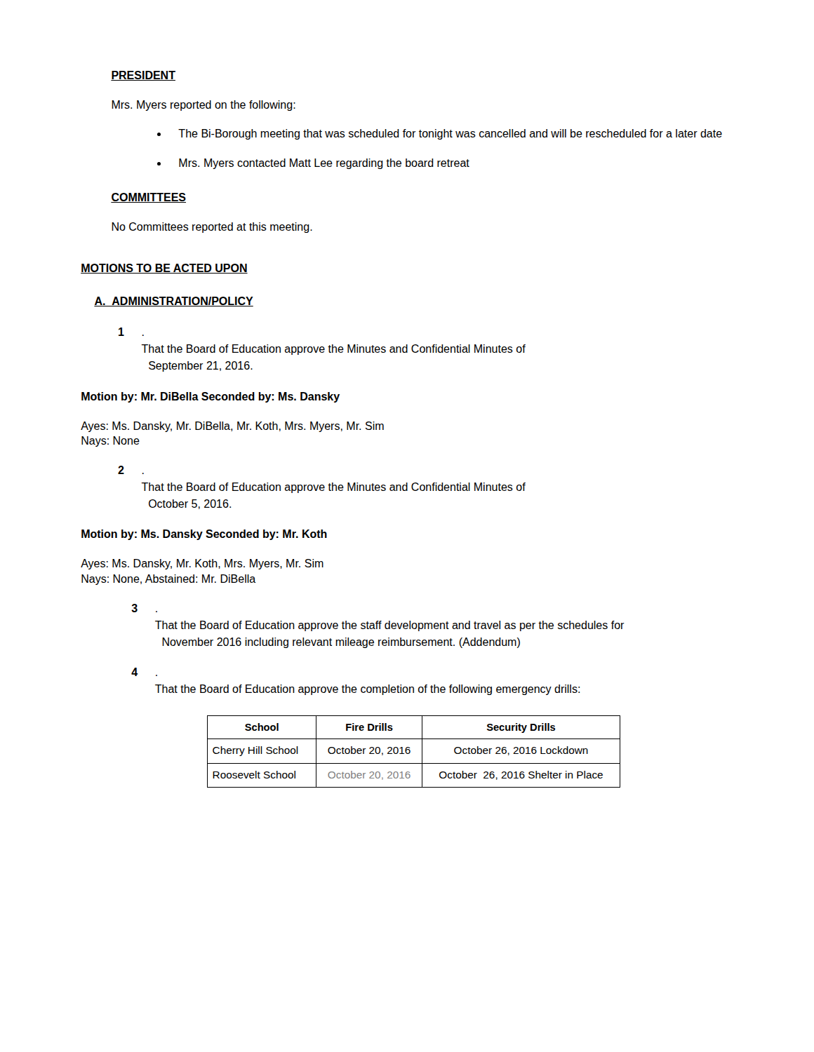PRESIDENT
Mrs. Myers reported on the following:
The Bi-Borough meeting that was scheduled for tonight was cancelled and will be rescheduled for a later date
Mrs. Myers contacted Matt Lee regarding the board retreat
COMMITTEES
No Committees reported at this meeting.
MOTIONS TO BE ACTED UPON
A. ADMINISTRATION/POLICY
1. That the Board of Education approve the Minutes and Confidential Minutes of September 21, 2016.
Motion by: Mr. DiBella Seconded by: Ms. Dansky
Ayes: Ms. Dansky, Mr. DiBella, Mr. Koth, Mrs. Myers, Mr. Sim
Nays: None
2. That the Board of Education approve the Minutes and Confidential Minutes of October 5, 2016.
Motion by: Ms. Dansky Seconded by: Mr. Koth
Ayes: Ms. Dansky, Mr. Koth, Mrs. Myers, Mr. Sim
Nays: None, Abstained: Mr. DiBella
3. That the Board of Education approve the staff development and travel as per the schedules for November 2016 including relevant mileage reimbursement. (Addendum)
4. That the Board of Education approve the completion of the following emergency drills:
| School | Fire Drills | Security Drills |
| --- | --- | --- |
| Cherry Hill School | October 20, 2016 | October 26, 2016 Lockdown |
| Roosevelt School | October 20, 2016 | October 26, 2016 Shelter in Place |